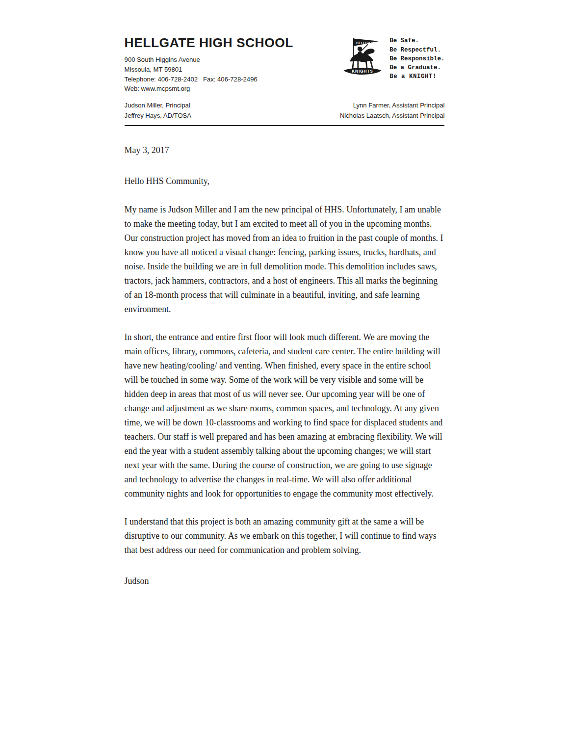Hellgate High School
900 South Higgins Avenue
Missoula, MT 59801
Telephone: 406-728-2402 Fax: 406-728-2496
Web: www.mcpsmt.org
HELLGATE KNIGHTS
Be Safe.
Be Respectful.
Be Responsible.
Be a Graduate.
Be a KNIGHT!
Judson Miller, Principal
Jeffrey Hays, AD/TOSA
Lynn Farmer, Assistant Principal
Nicholas Laatsch, Assistant Principal
May 3, 2017
Hello HHS Community,
My name is Judson Miller and I am the new principal of HHS. Unfortunately, I am unable to make the meeting today, but I am excited to meet all of you in the upcoming months. Our construction project has moved from an idea to fruition in the past couple of months. I know you have all noticed a visual change: fencing, parking issues, trucks, hardhats, and noise. Inside the building we are in full demolition mode. This demolition includes saws, tractors, jack hammers, contractors, and a host of engineers. This all marks the beginning of an 18-month process that will culminate in a beautiful, inviting, and safe learning environment.
In short, the entrance and entire first floor will look much different. We are moving the main offices, library, commons, cafeteria, and student care center. The entire building will have new heating/cooling/ and venting. When finished, every space in the entire school will be touched in some way. Some of the work will be very visible and some will be hidden deep in areas that most of us will never see. Our upcoming year will be one of change and adjustment as we share rooms, common spaces, and technology. At any given time, we will be down 10-classrooms and working to find space for displaced students and teachers. Our staff is well prepared and has been amazing at embracing flexibility. We will end the year with a student assembly talking about the upcoming changes; we will start next year with the same. During the course of construction, we are going to use signage and technology to advertise the changes in real-time. We will also offer additional community nights and look for opportunities to engage the community most effectively.
I understand that this project is both an amazing community gift at the same a will be disruptive to our community. As we embark on this together, I will continue to find ways that best address our need for communication and problem solving.
Judson